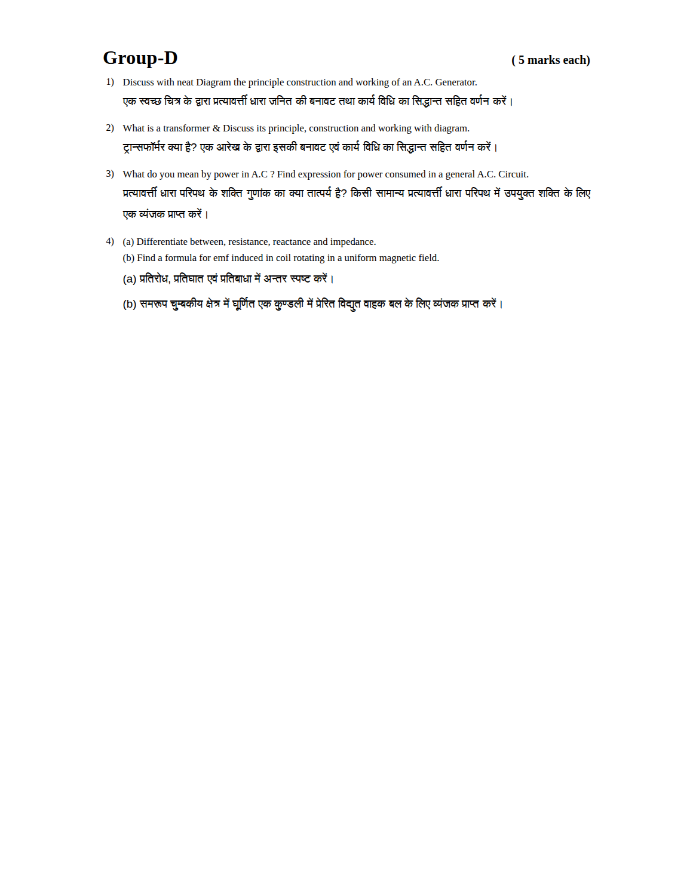Group-D
( 5 marks each)
Discuss with neat Diagram the principle construction and working of an A.C. Generator.
एक स्वच्छ चित्र के द्वारा प्रत्यावर्त्ती धारा जनित की बनावट तथा कार्य विधि का सिद्धान्त सहित वर्णन करें।
What is a transformer & Discuss its principle, construction and working with diagram.
ट्रान्सफॉर्मर क्या है? एक आरेख के द्वारा इसकी बनावट एवं कार्य विधि का सिद्धान्त सहित वर्णन करें।
What do you mean by power in A.C ? Find expression for power consumed in a general A.C. Circuit.
प्रत्यावर्त्ती धारा परिपथ के शक्ति गुणांक का क्या तात्पर्य है? किसी सामान्य प्रत्यावर्त्ती धारा परिपथ में उपयुक्त शक्ति के लिए एक व्यंजक प्राप्त करें।
(a) Differentiate between, resistance, reactance and impedance. (b) Find a formula for emf induced in coil rotating in a uniform magnetic field. (a) प्रतिरोध, प्रतिघात एवं प्रतिबाधा में अन्तर स्पष्ट करें। (b) समरूप चुम्बकीय क्षेत्र में घूर्णित एक कुण्डली में प्रेरित विद्युत वाहक बल के लिए व्यंजक प्राप्त करें।